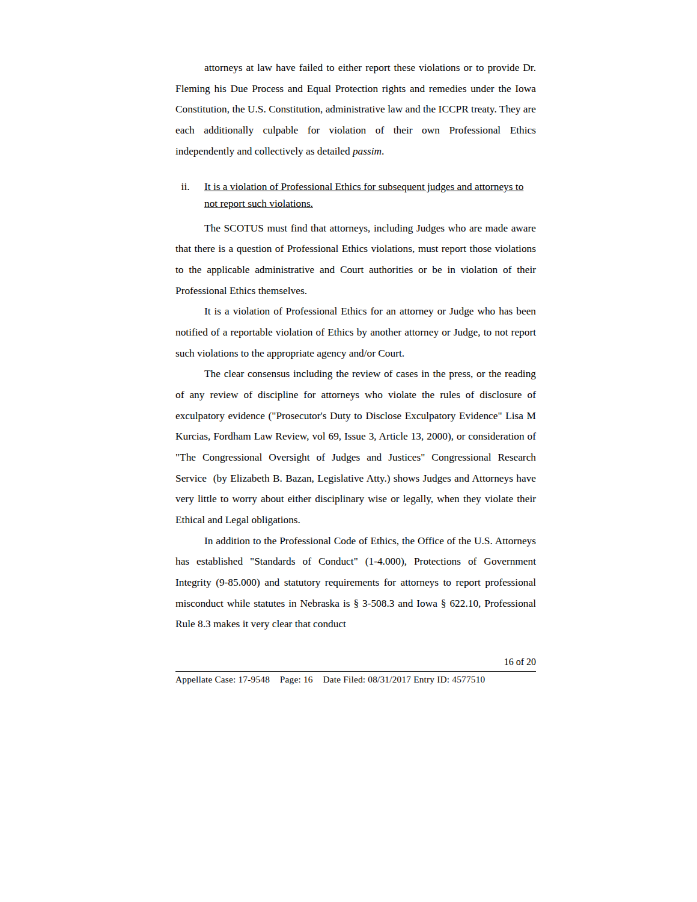attorneys at law have failed to either report these violations or to provide Dr. Fleming his Due Process and Equal Protection rights and remedies under the Iowa Constitution, the U.S. Constitution, administrative law and the ICCPR treaty. They are each additionally culpable for violation of their own Professional Ethics independently and collectively as detailed passim.
ii. It is a violation of Professional Ethics for subsequent judges and attorneys to not report such violations.
The SCOTUS must find that attorneys, including Judges who are made aware that there is a question of Professional Ethics violations, must report those violations to the applicable administrative and Court authorities or be in violation of their Professional Ethics themselves.
It is a violation of Professional Ethics for an attorney or Judge who has been notified of a reportable violation of Ethics by another attorney or Judge, to not report such violations to the appropriate agency and/or Court.
The clear consensus including the review of cases in the press, or the reading of any review of discipline for attorneys who violate the rules of disclosure of exculpatory evidence ("Prosecutor's Duty to Disclose Exculpatory Evidence" Lisa M Kurcias, Fordham Law Review, vol 69, Issue 3, Article 13, 2000), or consideration of "The Congressional Oversight of Judges and Justices" Congressional Research Service (by Elizabeth B. Bazan, Legislative Atty.) shows Judges and Attorneys have very little to worry about either disciplinary wise or legally, when they violate their Ethical and Legal obligations.
In addition to the Professional Code of Ethics, the Office of the U.S. Attorneys has established "Standards of Conduct" (1-4.000), Protections of Government Integrity (9-85.000) and statutory requirements for attorneys to report professional misconduct while statutes in Nebraska is § 3-508.3 and Iowa § 622.10, Professional Rule 8.3 makes it very clear that conduct
16 of 20
Appellate Case: 17-9548 Page: 16 Date Filed: 08/31/2017 Entry ID: 4577510